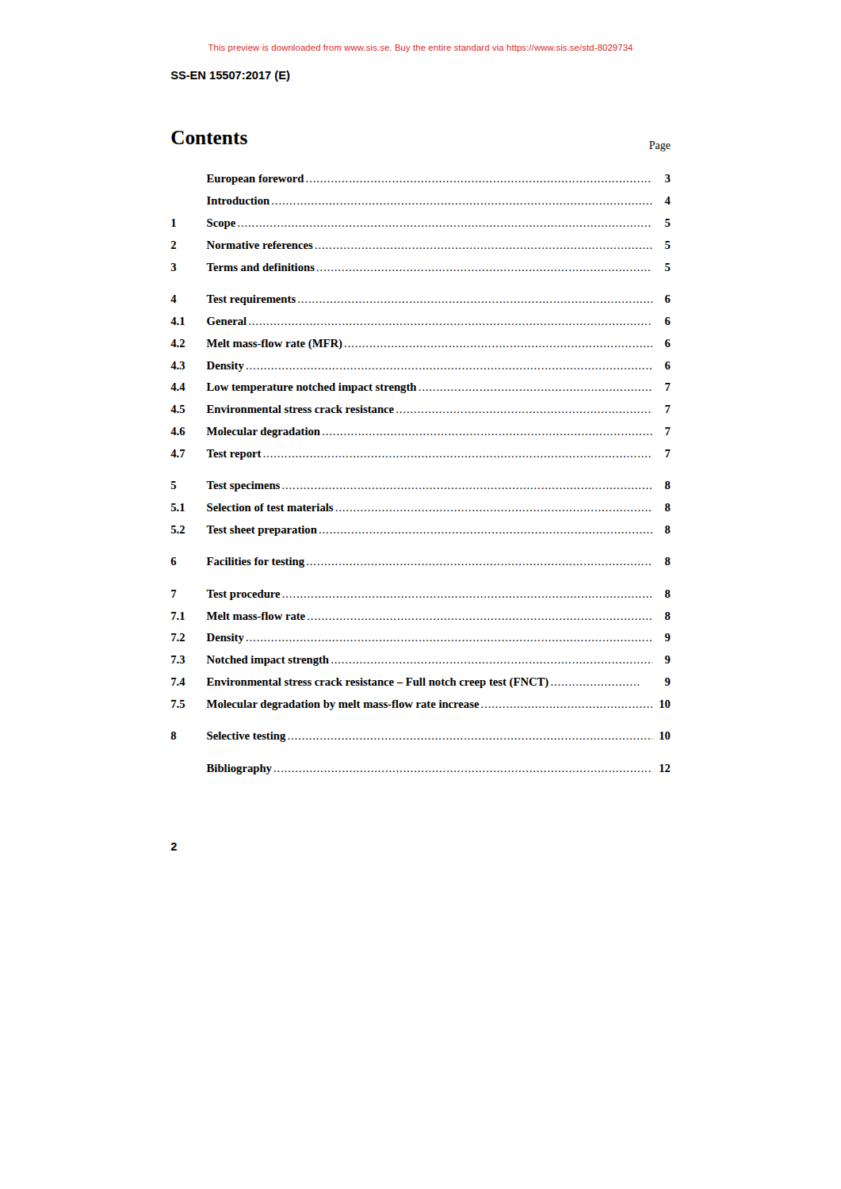This preview is downloaded from www.sis.se. Buy the entire standard via https://www.sis.se/std-8029734
SS-EN 15507:2017 (E)
Contents
Page
European foreword ................................................................................................................................................. 3
Introduction ............................................................................................................................................................. 4
1 Scope ......................................................................................................................................................... 5
2 Normative references ......................................................................................................................... 5
3 Terms and definitions ......................................................................................................................... 5
4 Test requirements ............................................................................................................................... 6
4.1 General ......................................................................................................................................................... 6
4.2 Melt mass-flow rate (MFR) ............................................................................................................. 6
4.3 Density ......................................................................................................................................................... 6
4.4 Low temperature notched impact strength ......................................................................... 7
4.5 Environmental stress crack resistance ................................................................................. 7
4.6 Molecular degradation ......................................................................................................................... 7
4.7 Test report ......................................................................................................................................... 7
5 Test specimens ......................................................................................................................................... 8
5.1 Selection of test materials ................................................................................................................. 8
5.2 Test sheet preparation ......................................................................................................................... 8
6 Facilities for testing ............................................................................................................................. 8
7 Test procedure ......................................................................................................................................... 8
7.1 Melt mass-flow rate ............................................................................................................................. 8
7.2 Density ......................................................................................................................................................... 9
7.3 Notched impact strength ................................................................................................................. 9
7.4 Environmental stress crack resistance – Full notch creep test (FNCT) ......................... 9
7.5 Molecular degradation by melt mass-flow rate increase ......................................................... 10
8 Selective testing ......................................................................................................................................... 10
Bibliography ............................................................................................................................................................. 12
2